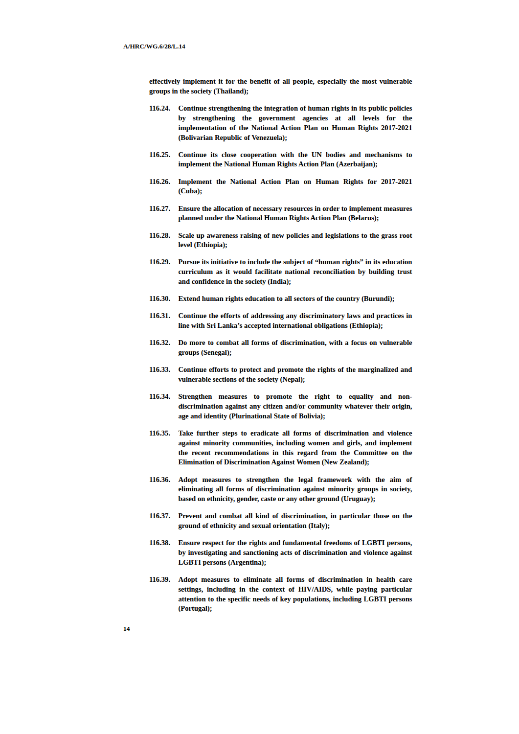A/HRC/WG.6/28/L.14
effectively implement it for the benefit of all people, especially the most vulnerable groups in the society (Thailand);
116.24. Continue strengthening the integration of human rights in its public policies by strengthening the government agencies at all levels for the implementation of the National Action Plan on Human Rights 2017-2021 (Bolivarian Republic of Venezuela);
116.25. Continue its close cooperation with the UN bodies and mechanisms to implement the National Human Rights Action Plan (Azerbaijan);
116.26. Implement the National Action Plan on Human Rights for 2017-2021 (Cuba);
116.27. Ensure the allocation of necessary resources in order to implement measures planned under the National Human Rights Action Plan (Belarus);
116.28. Scale up awareness raising of new policies and legislations to the grass root level (Ethiopia);
116.29. Pursue its initiative to include the subject of “human rights” in its education curriculum as it would facilitate national reconciliation by building trust and confidence in the society (India);
116.30. Extend human rights education to all sectors of the country (Burundi);
116.31. Continue the efforts of addressing any discriminatory laws and practices in line with Sri Lanka’s accepted international obligations (Ethiopia);
116.32. Do more to combat all forms of discrimination, with a focus on vulnerable groups (Senegal);
116.33. Continue efforts to protect and promote the rights of the marginalized and vulnerable sections of the society (Nepal);
116.34. Strengthen measures to promote the right to equality and non-discrimination against any citizen and/or community whatever their origin, age and identity (Plurinational State of Bolivia);
116.35. Take further steps to eradicate all forms of discrimination and violence against minority communities, including women and girls, and implement the recent recommendations in this regard from the Committee on the Elimination of Discrimination Against Women (New Zealand);
116.36. Adopt measures to strengthen the legal framework with the aim of eliminating all forms of discrimination against minority groups in society, based on ethnicity, gender, caste or any other ground (Uruguay);
116.37. Prevent and combat all kind of discrimination, in particular those on the ground of ethnicity and sexual orientation (Italy);
116.38. Ensure respect for the rights and fundamental freedoms of LGBTI persons, by investigating and sanctioning acts of discrimination and violence against LGBTI persons (Argentina);
116.39. Adopt measures to eliminate all forms of discrimination in health care settings, including in the context of HIV/AIDS, while paying particular attention to the specific needs of key populations, including LGBTI persons (Portugal);
14